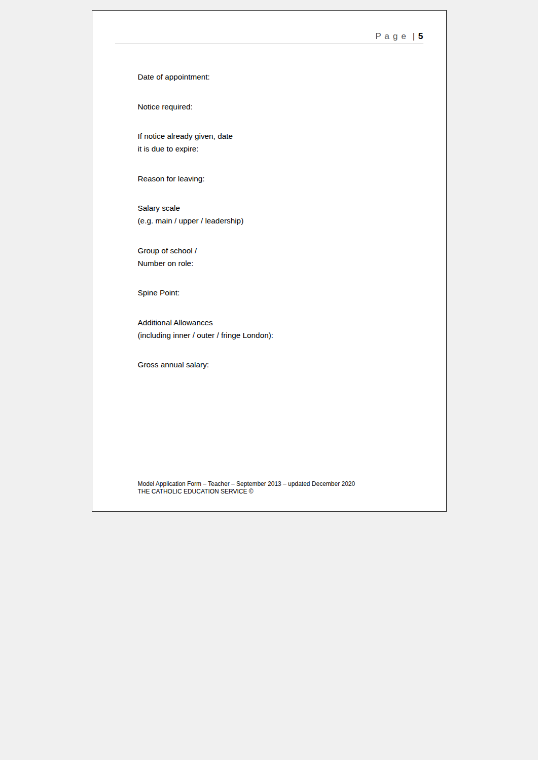P a g e | 5
Date of appointment:
Notice required:
If notice already given, date
it is due to expire:
Reason for leaving:
Salary scale
(e.g. main / upper / leadership)
Group of school /
Number on role:
Spine Point:
Additional Allowances
(including inner / outer / fringe London):
Gross annual salary:
Model Application Form – Teacher – September 2013 – updated December 2020
THE CATHOLIC EDUCATION SERVICE ©